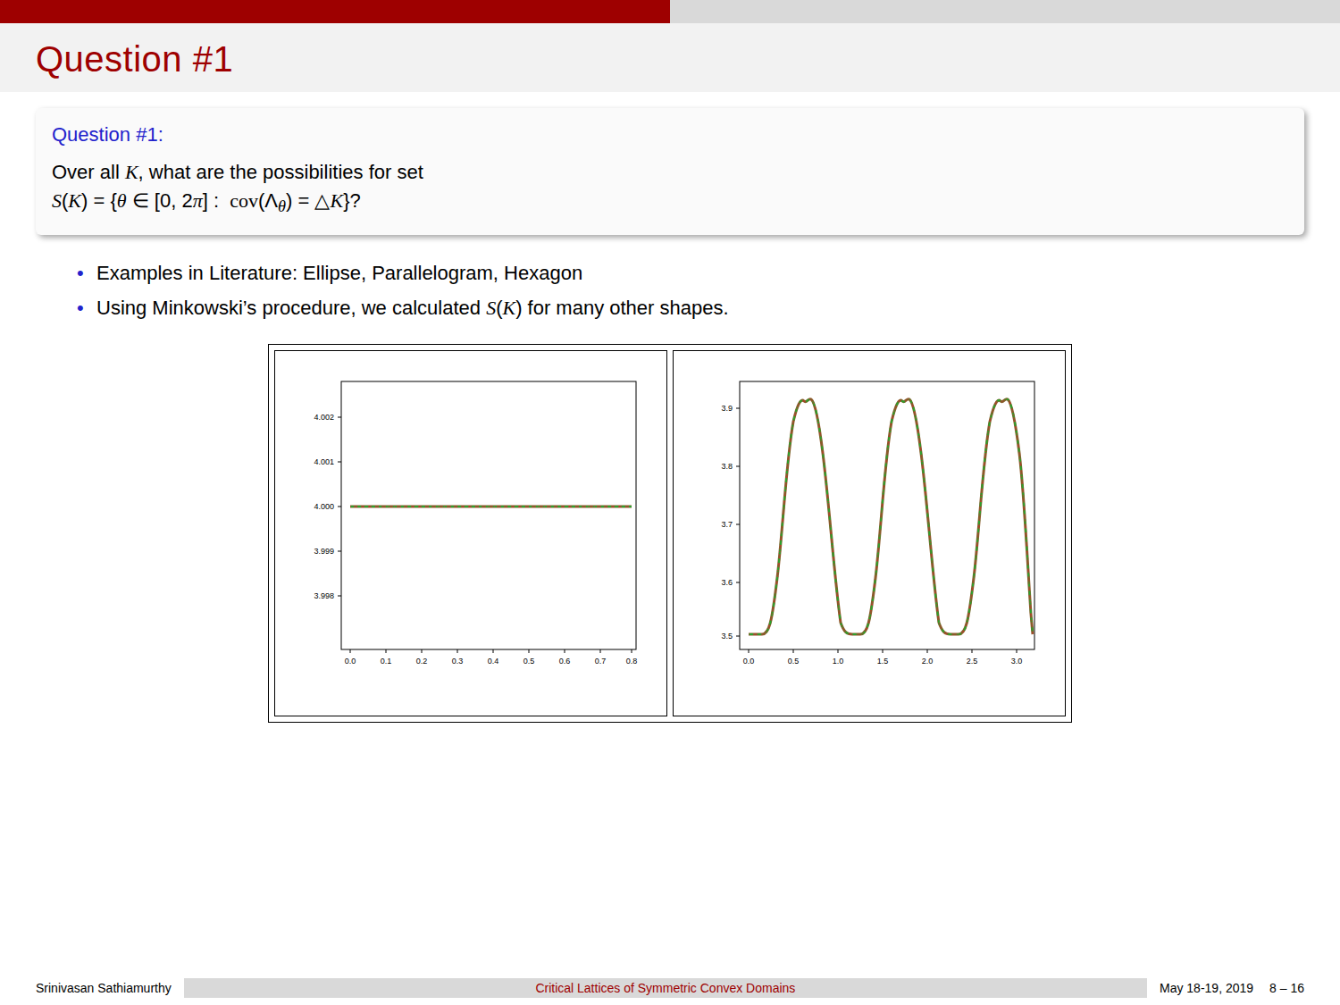Question #1
Question #1:
Over all K, what are the possibilities for set
S(K) = {θ ∈ [0, 2π] : cov(Λθ) = △K}?
Examples in Literature: Ellipse, Parallelogram, Hexagon
Using Minkowski’s procedure, we calculated S(K) for many other shapes.
4.002 4.001 4.000 3.999 3.998 0.0 0.1 0.2 0.3 0.4 0.5 0.6 0.7 0.8
3.9 3.8 3.7 3.6 3.5 0.0 0.5 1.0 1.5 2.0 2.5 3.0
Srinivasan Sathiamurthy Critical Lattices of Symmetric Convex Domains May 18-19, 2019 8 – 16